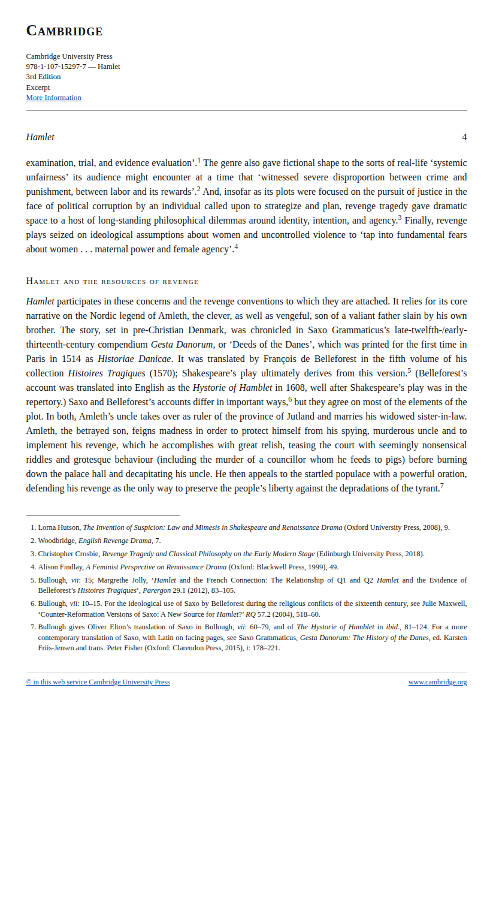Cambridge
Cambridge University Press
978-1-107-15297-7 — Hamlet
3rd Edition
Excerpt
More Information
Hamlet 4
examination, trial, and evidence evaluation’.1 The genre also gave fictional shape to the sorts of real-life ‘systemic unfairness’ its audience might encounter at a time that ‘witnessed severe disproportion between crime and punishment, between labor and its rewards’.2 And, insofar as its plots were focused on the pursuit of justice in the face of political corruption by an individual called upon to strategize and plan, revenge tragedy gave dramatic space to a host of long-standing philosophical dilemmas around identity, intention, and agency.3 Finally, revenge plays seized on ideological assumptions about women and uncontrolled violence to ‘tap into fundamental fears about women . . . maternal power and female agency’.4
Hamlet and the resources of revenge
Hamlet participates in these concerns and the revenge conventions to which they are attached. It relies for its core narrative on the Nordic legend of Amleth, the clever, as well as vengeful, son of a valiant father slain by his own brother. The story, set in pre-Christian Denmark, was chronicled in Saxo Grammaticus’s late-twelfth-/early-thirteenth-century compendium Gesta Danorum, or ‘Deeds of the Danes’, which was printed for the first time in Paris in 1514 as Historiae Danicae. It was translated by François de Belleforest in the fifth volume of his collection Histoires Tragiques (1570); Shakespeare’s play ultimately derives from this version.5 (Belleforest’s account was translated into English as the Hystorie of Hamblet in 1608, well after Shakespeare’s play was in the repertory.) Saxo and Belleforest’s accounts differ in important ways,6 but they agree on most of the elements of the plot. In both, Amleth’s uncle takes over as ruler of the province of Jutland and marries his widowed sister-in-law. Amleth, the betrayed son, feigns madness in order to protect himself from his spying, murderous uncle and to implement his revenge, which he accomplishes with great relish, teasing the court with seemingly nonsensical riddles and grotesque behaviour (including the murder of a councillor whom he feeds to pigs) before burning down the palace hall and decapitating his uncle. He then appeals to the startled populace with a powerful oration, defending his revenge as the only way to preserve the people’s liberty against the depradations of the tyrant.7
Lorna Hutson, The Invention of Suspicion: Law and Mimesis in Shakespeare and Renaissance Drama (Oxford University Press, 2008), 9.
Woodbridge, English Revenge Drama, 7.
Christopher Crosbie, Revenge Tragedy and Classical Philosophy on the Early Modern Stage (Edinburgh University Press, 2018).
Alison Findlay, A Feminist Perspective on Renaissance Drama (Oxford: Blackwell Press, 1999), 49.
Bullough, vii: 15; Margrethe Jolly, ‘Hamlet and the French Connection: The Relationship of Q1 and Q2 Hamlet and the Evidence of Belleforest’s Histoires Tragiques’, Parergon 29.1 (2012), 83–105.
Bullough, vii: 10–15. For the ideological use of Saxo by Belleforest during the religious conflicts of the sixteenth century, see Julie Maxwell, ‘Counter-Reformation Versions of Saxo: A New Source for Hamlet?’ RQ 57.2 (2004), 518–60.
Bullough gives Oliver Elton’s translation of Saxo in Bullough, vii: 60–79, and of The Hystorie of Hamblet in ibid., 81–124. For a more contemporary translation of Saxo, with Latin on facing pages, see Saxo Grammaticus, Gesta Danorum: The History of the Danes, ed. Karsten Friis-Jensen and trans. Peter Fisher (Oxford: Clarendon Press, 2015), i: 178–221.
© in this web service Cambridge University Press www.cambridge.org